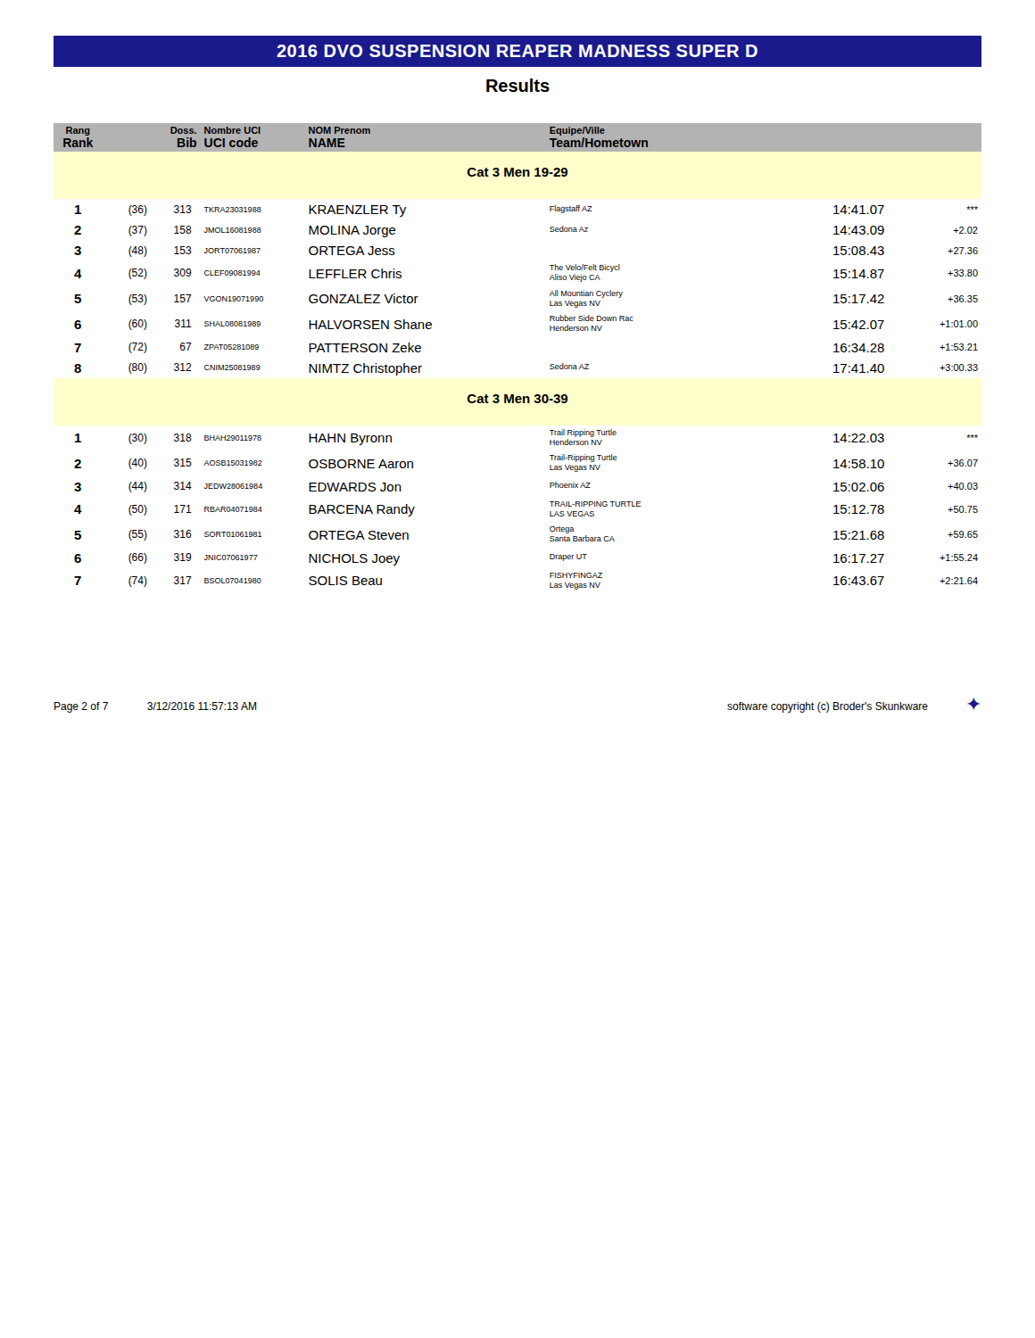2016 DVO SUSPENSION REAPER MADNESS SUPER D
Results
| Rang Rank | Doss. Bib | Nombre UCI UCI code | NOM Prenom NAME | Equipe/Ville Team/Hometown | | |
| --- | --- | --- | --- | --- | --- | --- |
| Cat 3 Men 19-29 |
| 1 | (36) | 313 | TKRA23031988 | KRAENZLER Ty | Flagstaff AZ | 14:41.07 | *** |
| 2 | (37) | 158 | JMOL16081988 | MOLINA Jorge | Sedona Az | 14:43.09 | +2.02 |
| 3 | (48) | 153 | JORT07061987 | ORTEGA Jess | | 15:08.43 | +27.36 |
| 4 | (52) | 309 | CLEF09081994 | LEFFLER Chris | The Velo/Felt Bicycl Aliso Viejo CA | 15:14.87 | +33.80 |
| 5 | (53) | 157 | VGON19071990 | GONZALEZ Victor | All Mountian Cyclery Las Vegas NV | 15:17.42 | +36.35 |
| 6 | (60) | 311 | SHAL08081989 | HALVORSEN Shane | Rubber Side Down Rac Henderson NV | 15:42.07 | +1:01.00 |
| 7 | (72) | 67 | ZPAT05281089 | PATTERSON Zeke | | 16:34.28 | +1:53.21 |
| 8 | (80) | 312 | CNIM25081989 | NIMTZ Christopher | Sedona AZ | 17:41.40 | +3:00.33 |
| Cat 3 Men 30-39 |
| 1 | (30) | 318 | BHAH29011978 | HAHN Byronn | Trail Ripping Turtle Henderson NV | 14:22.03 | *** |
| 2 | (40) | 315 | AOSB15031982 | OSBORNE Aaron | Trail-Ripping Turtle Las Vegas NV | 14:58.10 | +36.07 |
| 3 | (44) | 314 | JEDW28061984 | EDWARDS Jon | Phoenix AZ | 15:02.06 | +40.03 |
| 4 | (50) | 171 | RBAR04071984 | BARCENA Randy | TRAIL-RIPPING TURTLE LAS VEGAS | 15:12.78 | +50.75 |
| 5 | (55) | 316 | SORT01061981 | ORTEGA Steven | Ortega Santa Barbara CA | 15:21.68 | +59.65 |
| 6 | (66) | 319 | JNIC07061977 | NICHOLS Joey | Draper UT | 16:17.27 | +1:55.24 |
| 7 | (74) | 317 | BSOL07041980 | SOLIS Beau | FISHYFINGAZ Las Vegas NV | 16:43.67 | +2:21.64 |
Page 2 of 7 3/12/2016 11:57:13 AM software copyright (c) Broder's Skunkware ✦